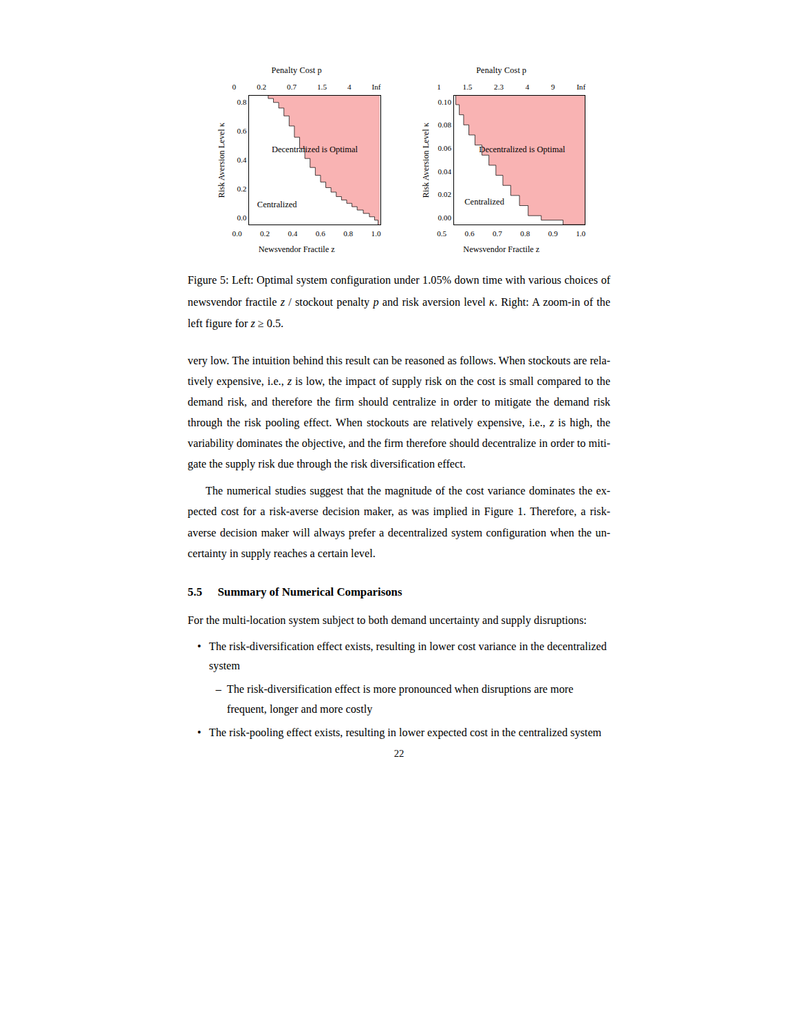Penalty Cost p
00.20.71.54 Inf
Risk Aversion Level κ
0.80.60.40.20.0
Decentralized is Optimal Centralized
0.00.20.40.60.81.0
Newsvendor Fractile z
Penalty Cost p
11.52.349 Inf
Risk Aversion Level κ
0.100.080.060.040.020.00
Decentralized is Optimal Centralized
0.50.60.70.80.91.0
Newsvendor Fractile z
Figure 5: Left: Optimal system configuration under 1.05% down time with various choices of newsvendor fractile z / stockout penalty p and risk aversion level κ. Right: A zoom-in of the left figure for z ≥ 0.5.
very low. The intuition behind this result can be reasoned as follows. When stockouts are relatively expensive, i.e., z is low, the impact of supply risk on the cost is small compared to the demand risk, and therefore the firm should centralize in order to mitigate the demand risk through the risk pooling effect. When stockouts are relatively expensive, i.e., z is high, the variability dominates the objective, and the firm therefore should decentralize in order to mitigate the supply risk due through the risk diversification effect.
The numerical studies suggest that the magnitude of the cost variance dominates the expected cost for a risk-averse decision maker, as was implied in Figure 1. Therefore, a risk-averse decision maker will always prefer a decentralized system configuration when the uncertainty in supply reaches a certain level.
5.5 Summary of Numerical Comparisons
For the multi-location system subject to both demand uncertainty and supply disruptions:
The risk-diversification effect exists, resulting in lower cost variance in the decentralized system
The risk-diversification effect is more pronounced when disruptions are more frequent, longer and more costly
The risk-pooling effect exists, resulting in lower expected cost in the centralized system
22